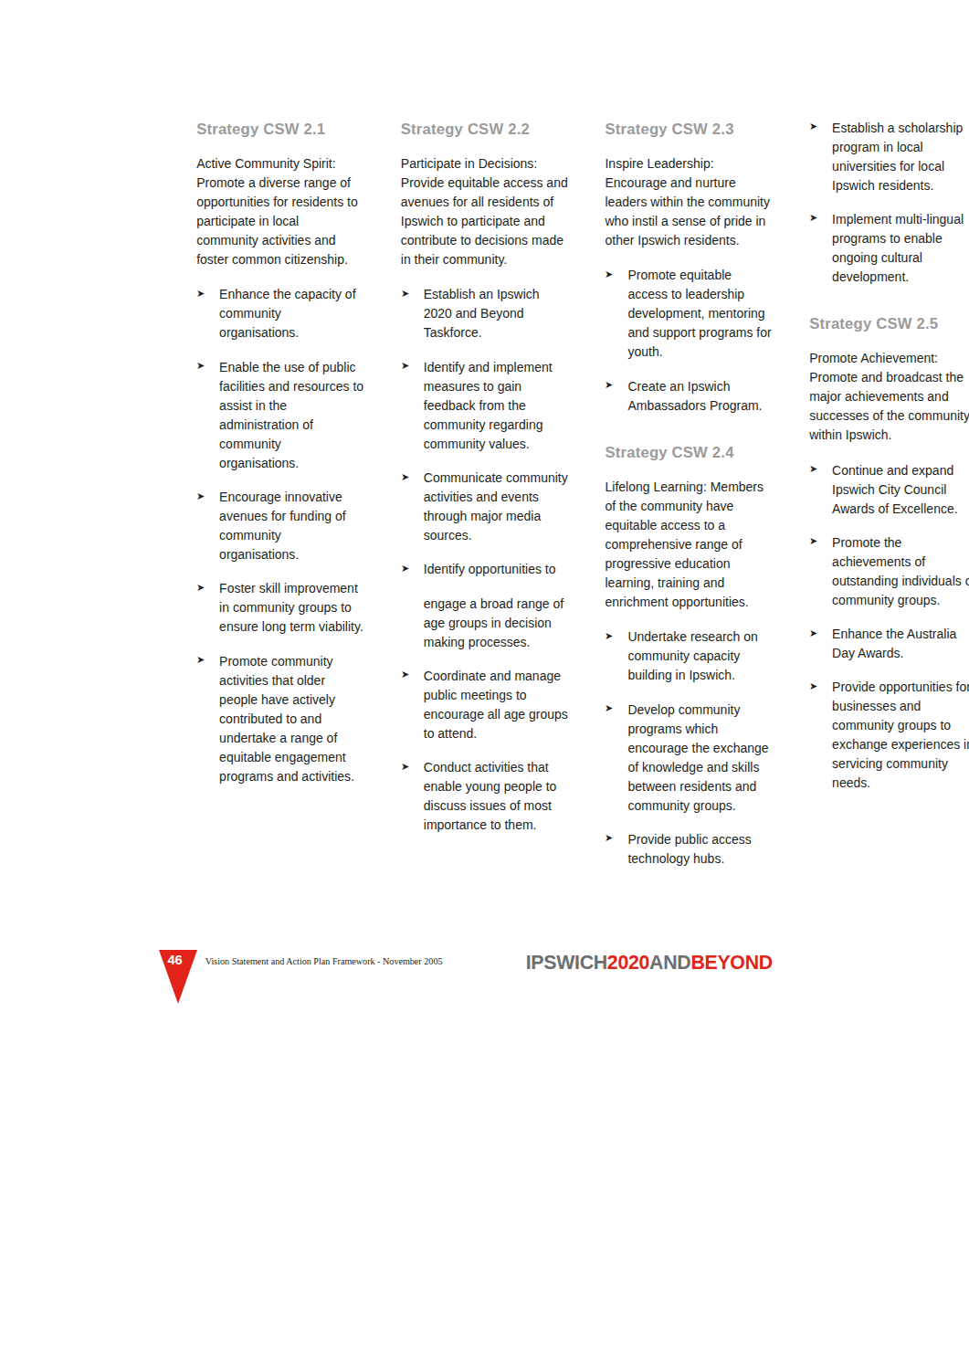Strategy CSW 2.1
Active Community Spirit: Promote a diverse range of opportunities for residents to participate in local community activities and foster common citizenship.
Enhance the capacity of community organisations.
Enable the use of public facilities and resources to assist in the administration of community organisations.
Encourage innovative avenues for funding of community organisations.
Foster skill improvement in community groups to ensure long term viability.
Promote community activities that older people have actively contributed to and undertake a range of equitable engagement programs and activities.
Strategy CSW 2.2
Participate in Decisions: Provide equitable access and avenues for all residents of Ipswich to participate and contribute to decisions made in their community.
Establish an Ipswich 2020 and Beyond Taskforce.
Identify and implement measures to gain feedback from the community regarding community values.
Communicate community activities and events through major media sources.
Identify opportunities to
engage a broad range of age groups in decision making processes.
Coordinate and manage public meetings to encourage all age groups to attend.
Conduct activities that enable young people to discuss issues of most importance to them.
Strategy CSW 2.3
Inspire Leadership: Encourage and nurture leaders within the community who instil a sense of pride in other Ipswich residents.
Promote equitable access to leadership development, mentoring and support programs for youth.
Create an Ipswich Ambassadors Program.
Strategy CSW 2.4
Lifelong Learning: Members of the community have equitable access to a comprehensive range of progressive education learning, training and enrichment opportunities.
Undertake research on community capacity building in Ipswich.
Develop community programs which encourage the exchange of knowledge and skills between residents and community groups.
Provide public access technology hubs.
Establish a scholarship program in local universities for local Ipswich residents.
Implement multi-lingual programs to enable ongoing cultural development.
Strategy CSW 2.5
Promote Achievement: Promote and broadcast the major achievements and successes of the community within Ipswich.
Continue and expand Ipswich City Council Awards of Excellence.
Promote the achievements of outstanding individuals or community groups.
Enhance the Australia Day Awards.
Provide opportunities for businesses and community groups to exchange experiences in servicing community needs.
46
Vision Statement and Action Plan Framework - November 2005
IPSWICH 2020 AND BEYOND